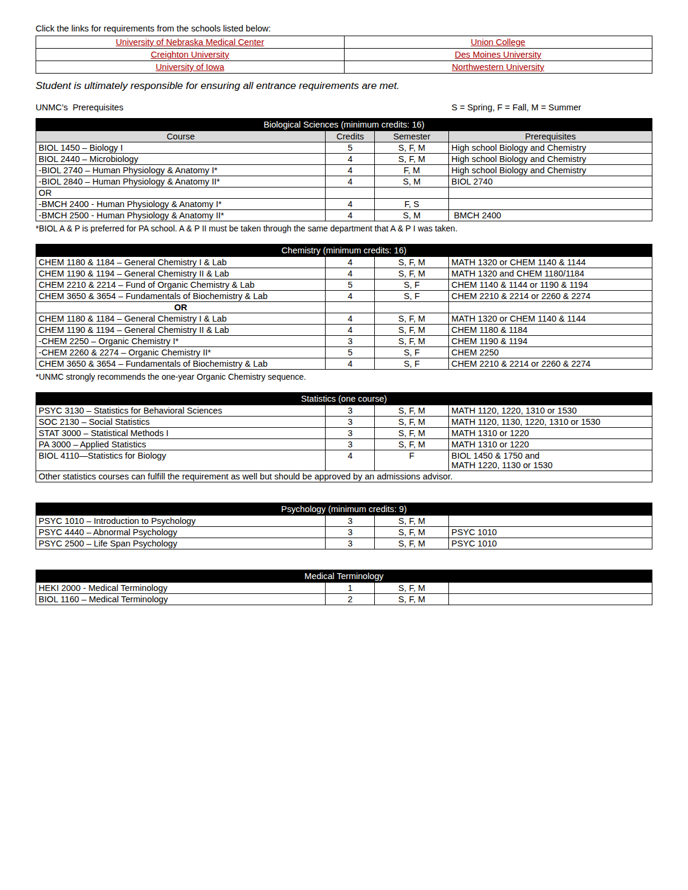Click the links for requirements from the schools listed below:
| University of Nebraska Medical Center | Union College |
| Creighton University | Des Moines University |
| University of Iowa | Northwestern University |
Student is ultimately responsible for ensuring all entrance requirements are met.
UNMC’s Prerequisites
S = Spring, F = Fall, M = Summer
| Biological Sciences (minimum credits: 16) |
| --- |
| Course | Credits | Semester | Prerequisites |
| BIOL 1450 – Biology I | 5 | S, F, M | High school Biology and Chemistry |
| BIOL 2440 – Microbiology | 4 | S, F, M | High school Biology and Chemistry |
| -BIOL 2740 – Human Physiology & Anatomy I* | 4 | F, M | High school Biology and Chemistry |
| -BIOL 2840 – Human Physiology & Anatomy II* | 4 | S, M | BIOL 2740 |
| OR | | | |
| -BMCH 2400 - Human Physiology & Anatomy I* | 4 | F, S | |
| -BMCH 2500 - Human Physiology & Anatomy II* | 4 | S, M | BMCH 2400 |
*BIOL A & P is preferred for PA school. A & P II must be taken through the same department that A & P I was taken.
| Chemistry (minimum credits: 16) |
| --- |
| CHEM 1180 & 1184 – General Chemistry I & Lab | 4 | S, F, M | MATH 1320 or CHEM 1140 & 1144 |
| CHEM 1190 & 1194 – General Chemistry II & Lab | 4 | S, F, M | MATH 1320 and CHEM 1180/1184 |
| CHEM 2210 & 2214 – Fund of Organic Chemistry & Lab | 5 | S, F | CHEM 1140 & 1144 or 1190 & 1194 |
| CHEM 3650 & 3654 – Fundamentals of Biochemistry & Lab | 4 | S, F | CHEM 2210 & 2214 or 2260 & 2274 |
| OR | | | |
| CHEM 1180 & 1184 – General Chemistry I & Lab | 4 | S, F, M | MATH 1320 or CHEM 1140 & 1144 |
| CHEM 1190 & 1194 – General Chemistry II & Lab | 4 | S, F, M | CHEM 1180 & 1184 |
| -CHEM 2250 – Organic Chemistry I* | 3 | S, F, M | CHEM 1190 & 1194 |
| -CHEM 2260 & 2274 – Organic Chemistry II* | 5 | S, F | CHEM 2250 |
| CHEM 3650 & 3654 – Fundamentals of Biochemistry & Lab | 4 | S, F | CHEM 2210 & 2214 or 2260 & 2274 |
*UNMC strongly recommends the one-year Organic Chemistry sequence.
| Statistics (one course) |
| --- |
| PSYC 3130 – Statistics for Behavioral Sciences | 3 | S, F, M | MATH 1120, 1220, 1310 or 1530 |
| SOC 2130 – Social Statistics | 3 | S, F, M | MATH 1120, 1130, 1220, 1310 or 1530 |
| STAT 3000 – Statistical Methods I | 3 | S, F, M | MATH 1310 or 1220 |
| PA 3000 – Applied Statistics | 3 | S, F, M | MATH 1310 or 1220 |
| BIOL 4110—Statistics for Biology | 4 | F | BIOL 1450 & 1750 and MATH 1220, 1130 or 1530 |
| Other statistics courses can fulfill the requirement as well but should be approved by an admissions advisor. |
| Psychology (minimum credits: 9) |
| --- |
| PSYC 1010 – Introduction to Psychology | 3 | S, F, M | |
| PSYC 4440 – Abnormal Psychology | 3 | S, F, M | PSYC 1010 |
| PSYC 2500 – Life Span Psychology | 3 | S, F, M | PSYC 1010 |
| Medical Terminology |
| --- |
| HEKI 2000 - Medical Terminology | 1 | S, F, M | |
| BIOL 1160 – Medical Terminology | 2 | S, F, M | |